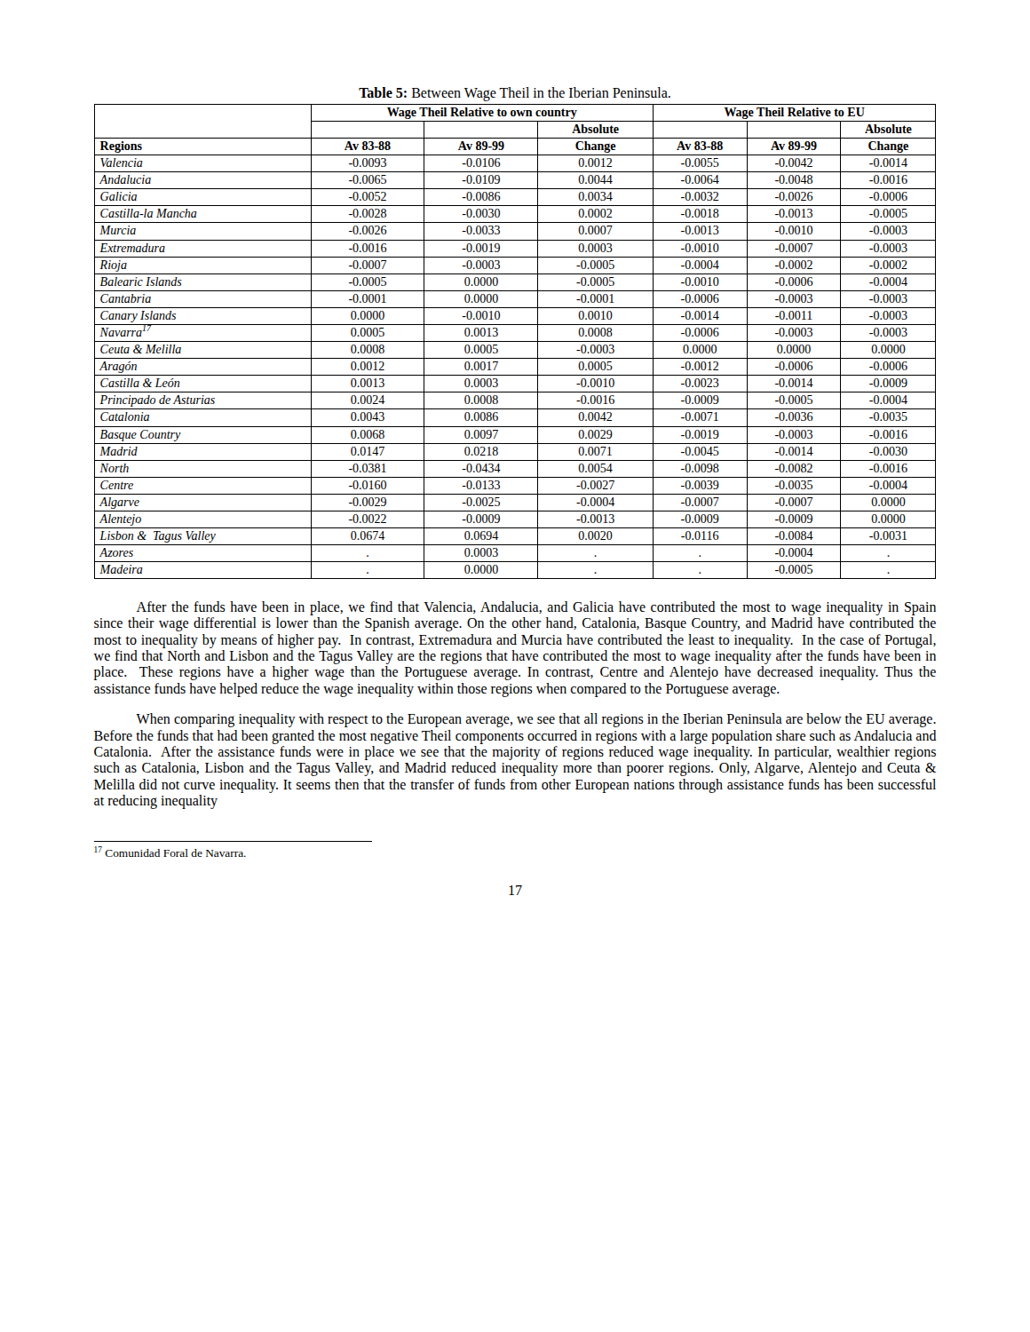Table 5: Between Wage Theil in the Iberian Peninsula.
| | Wage Theil Relative to own country | Wage Theil Relative to EU |
| --- | --- | --- |
| | | Absolute | | | Absolute |
| Regions | Av 83-88 | Av 89-99 | Change | Av 83-88 | Av 89-99 | Change |
| Valencia | -0.0093 | -0.0106 | 0.0012 | -0.0055 | -0.0042 | -0.0014 |
| Andalucia | -0.0065 | -0.0109 | 0.0044 | -0.0064 | -0.0048 | -0.0016 |
| Galicia | -0.0052 | -0.0086 | 0.0034 | -0.0032 | -0.0026 | -0.0006 |
| Castilla-la Mancha | -0.0028 | -0.0030 | 0.0002 | -0.0018 | -0.0013 | -0.0005 |
| Murcia | -0.0026 | -0.0033 | 0.0007 | -0.0013 | -0.0010 | -0.0003 |
| Extremadura | -0.0016 | -0.0019 | 0.0003 | -0.0010 | -0.0007 | -0.0003 |
| Rioja | -0.0007 | -0.0003 | -0.0005 | -0.0004 | -0.0002 | -0.0002 |
| Balearic Islands | -0.0005 | 0.0000 | -0.0005 | -0.0010 | -0.0006 | -0.0004 |
| Cantabria | -0.0001 | 0.0000 | -0.0001 | -0.0006 | -0.0003 | -0.0003 |
| Canary Islands | 0.0000 | -0.0010 | 0.0010 | -0.0014 | -0.0011 | -0.0003 |
| Navarra 17 | 0.0005 | 0.0013 | 0.0008 | -0.0006 | -0.0003 | -0.0003 |
| Ceuta & Melilla | 0.0008 | 0.0005 | -0.0003 | 0.0000 | 0.0000 | 0.0000 |
| Aragón | 0.0012 | 0.0017 | 0.0005 | -0.0012 | -0.0006 | -0.0006 |
| Castilla & León | 0.0013 | 0.0003 | -0.0010 | -0.0023 | -0.0014 | -0.0009 |
| Principado de Asturias | 0.0024 | 0.0008 | -0.0016 | -0.0009 | -0.0005 | -0.0004 |
| Catalonia | 0.0043 | 0.0086 | 0.0042 | -0.0071 | -0.0036 | -0.0035 |
| Basque Country | 0.0068 | 0.0097 | 0.0029 | -0.0019 | -0.0003 | -0.0016 |
| Madrid | 0.0147 | 0.0218 | 0.0071 | -0.0045 | -0.0014 | -0.0030 |
| North | -0.0381 | -0.0434 | 0.0054 | -0.0098 | -0.0082 | -0.0016 |
| Centre | -0.0160 | -0.0133 | -0.0027 | -0.0039 | -0.0035 | -0.0004 |
| Algarve | -0.0029 | -0.0025 | -0.0004 | -0.0007 | -0.0007 | 0.0000 |
| Alentejo | -0.0022 | -0.0009 | -0.0013 | -0.0009 | -0.0009 | 0.0000 |
| Lisbon & Tagus Valley | 0.0674 | 0.0694 | 0.0020 | -0.0116 | -0.0084 | -0.0031 |
| Azores | . | 0.0003 | . | . | -0.0004 | . |
| Madeira | . | 0.0000 | . | . | -0.0005 | . |
After the funds have been in place, we find that Valencia, Andalucia, and Galicia have contributed the most to wage inequality in Spain since their wage differential is lower than the Spanish average. On the other hand, Catalonia, Basque Country, and Madrid have contributed the most to inequality by means of higher pay. In contrast, Extremadura and Murcia have contributed the least to inequality. In the case of Portugal, we find that North and Lisbon and the Tagus Valley are the regions that have contributed the most to wage inequality after the funds have been in place. These regions have a higher wage than the Portuguese average. In contrast, Centre and Alentejo have decreased inequality. Thus the assistance funds have helped reduce the wage inequality within those regions when compared to the Portuguese average.
When comparing inequality with respect to the European average, we see that all regions in the Iberian Peninsula are below the EU average. Before the funds that had been granted the most negative Theil components occurred in regions with a large population share such as Andalucia and Catalonia. After the assistance funds were in place we see that the majority of regions reduced wage inequality. In particular, wealthier regions such as Catalonia, Lisbon and the Tagus Valley, and Madrid reduced inequality more than poorer regions. Only, Algarve, Alentejo and Ceuta & Melilla did not curve inequality. It seems then that the transfer of funds from other European nations through assistance funds has been successful at reducing inequality
17 Comunidad Foral de Navarra.
17